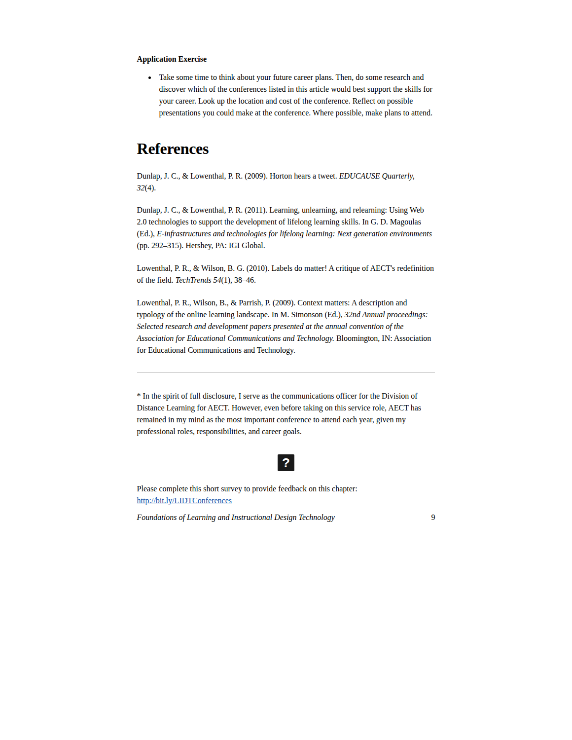Application Exercise
Take some time to think about your future career plans. Then, do some research and discover which of the conferences listed in this article would best support the skills for your career. Look up the location and cost of the conference. Reflect on possible presentations you could make at the conference. Where possible, make plans to attend.
References
Dunlap, J. C., & Lowenthal, P. R. (2009). Horton hears a tweet. EDUCAUSE Quarterly, 32(4).
Dunlap, J. C., & Lowenthal, P. R. (2011). Learning, unlearning, and relearning: Using Web 2.0 technologies to support the development of lifelong learning skills. In G. D. Magoulas (Ed.), E-infrastructures and technologies for lifelong learning: Next generation environments (pp. 292–315). Hershey, PA: IGI Global.
Lowenthal, P. R., & Wilson, B. G. (2010). Labels do matter! A critique of AECT's redefinition of the field. TechTrends 54(1), 38–46.
Lowenthal, P. R., Wilson, B., & Parrish, P. (2009). Context matters: A description and typology of the online learning landscape. In M. Simonson (Ed.), 32nd Annual proceedings: Selected research and development papers presented at the annual convention of the Association for Educational Communications and Technology. Bloomington, IN: Association for Educational Communications and Technology.
* In the spirit of full disclosure, I serve as the communications officer for the Division of Distance Learning for AECT. However, even before taking on this service role, AECT has remained in my mind as the most important conference to attend each year, given my professional roles, responsibilities, and career goals.
?
Please complete this short survey to provide feedback on this chapter: http://bit.ly/LIDTConferences
Foundations of Learning and Instructional Design Technology 9